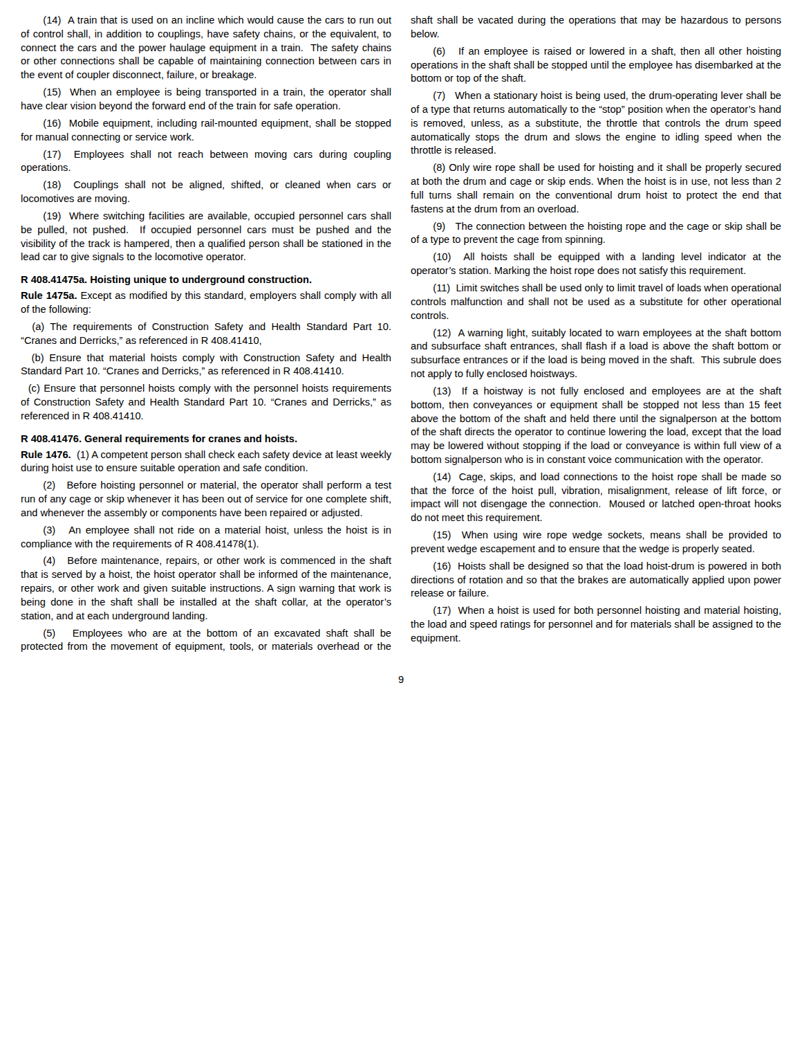(14) A train that is used on an incline which would cause the cars to run out of control shall, in addition to couplings, have safety chains, or the equivalent, to connect the cars and the power haulage equipment in a train. The safety chains or other connections shall be capable of maintaining connection between cars in the event of coupler disconnect, failure, or breakage.
(15) When an employee is being transported in a train, the operator shall have clear vision beyond the forward end of the train for safe operation.
(16) Mobile equipment, including rail-mounted equipment, shall be stopped for manual connecting or service work.
(17) Employees shall not reach between moving cars during coupling operations.
(18) Couplings shall not be aligned, shifted, or cleaned when cars or locomotives are moving.
(19) Where switching facilities are available, occupied personnel cars shall be pulled, not pushed. If occupied personnel cars must be pushed and the visibility of the track is hampered, then a qualified person shall be stationed in the lead car to give signals to the locomotive operator.
R 408.41475a. Hoisting unique to underground construction.
Rule 1475a. Except as modified by this standard, employers shall comply with all of the following:
(a) The requirements of Construction Safety and Health Standard Part 10. “Cranes and Derricks,” as referenced in R 408.41410,
(b) Ensure that material hoists comply with Construction Safety and Health Standard Part 10. “Cranes and Derricks,” as referenced in R 408.41410.
(c) Ensure that personnel hoists comply with the personnel hoists requirements of Construction Safety and Health Standard Part 10. “Cranes and Derricks,” as referenced in R 408.41410.
R 408.41476. General requirements for cranes and hoists.
Rule 1476. (1) A competent person shall check each safety device at least weekly during hoist use to ensure suitable operation and safe condition.
(2) Before hoisting personnel or material, the operator shall perform a test run of any cage or skip whenever it has been out of service for one complete shift, and whenever the assembly or components have been repaired or adjusted.
(3) An employee shall not ride on a material hoist, unless the hoist is in compliance with the requirements of R 408.41478(1).
(4) Before maintenance, repairs, or other work is commenced in the shaft that is served by a hoist, the hoist operator shall be informed of the maintenance, repairs, or other work and given suitable instructions. A sign warning that work is being done in the shaft shall be installed at the shaft collar, at the operator’s station, and at each underground landing.
(5) Employees who are at the bottom of an excavated shaft shall be protected from the movement of equipment, tools, or materials overhead or the shaft shall be vacated during the operations that may be hazardous to persons below.
(6) If an employee is raised or lowered in a shaft, then all other hoisting operations in the shaft shall be stopped until the employee has disembarked at the bottom or top of the shaft.
(7) When a stationary hoist is being used, the drum-operating lever shall be of a type that returns automatically to the “stop” position when the operator’s hand is removed, unless, as a substitute, the throttle that controls the drum speed automatically stops the drum and slows the engine to idling speed when the throttle is released.
(8) Only wire rope shall be used for hoisting and it shall be properly secured at both the drum and cage or skip ends. When the hoist is in use, not less than 2 full turns shall remain on the conventional drum hoist to protect the end that fastens at the drum from an overload.
(9) The connection between the hoisting rope and the cage or skip shall be of a type to prevent the cage from spinning.
(10) All hoists shall be equipped with a landing level indicator at the operator’s station. Marking the hoist rope does not satisfy this requirement.
(11) Limit switches shall be used only to limit travel of loads when operational controls malfunction and shall not be used as a substitute for other operational controls.
(12) A warning light, suitably located to warn employees at the shaft bottom and subsurface shaft entrances, shall flash if a load is above the shaft bottom or subsurface entrances or if the load is being moved in the shaft. This subrule does not apply to fully enclosed hoistways.
(13) If a hoistway is not fully enclosed and employees are at the shaft bottom, then conveyances or equipment shall be stopped not less than 15 feet above the bottom of the shaft and held there until the signalperson at the bottom of the shaft directs the operator to continue lowering the load, except that the load may be lowered without stopping if the load or conveyance is within full view of a bottom signalperson who is in constant voice communication with the operator.
(14) Cage, skips, and load connections to the hoist rope shall be made so that the force of the hoist pull, vibration, misalignment, release of lift force, or impact will not disengage the connection. Moused or latched open-throat hooks do not meet this requirement.
(15) When using wire rope wedge sockets, means shall be provided to prevent wedge escapement and to ensure that the wedge is properly seated.
(16) Hoists shall be designed so that the load hoist-drum is powered in both directions of rotation and so that the brakes are automatically applied upon power release or failure.
(17) When a hoist is used for both personnel hoisting and material hoisting, the load and speed ratings for personnel and for materials shall be assigned to the equipment.
9